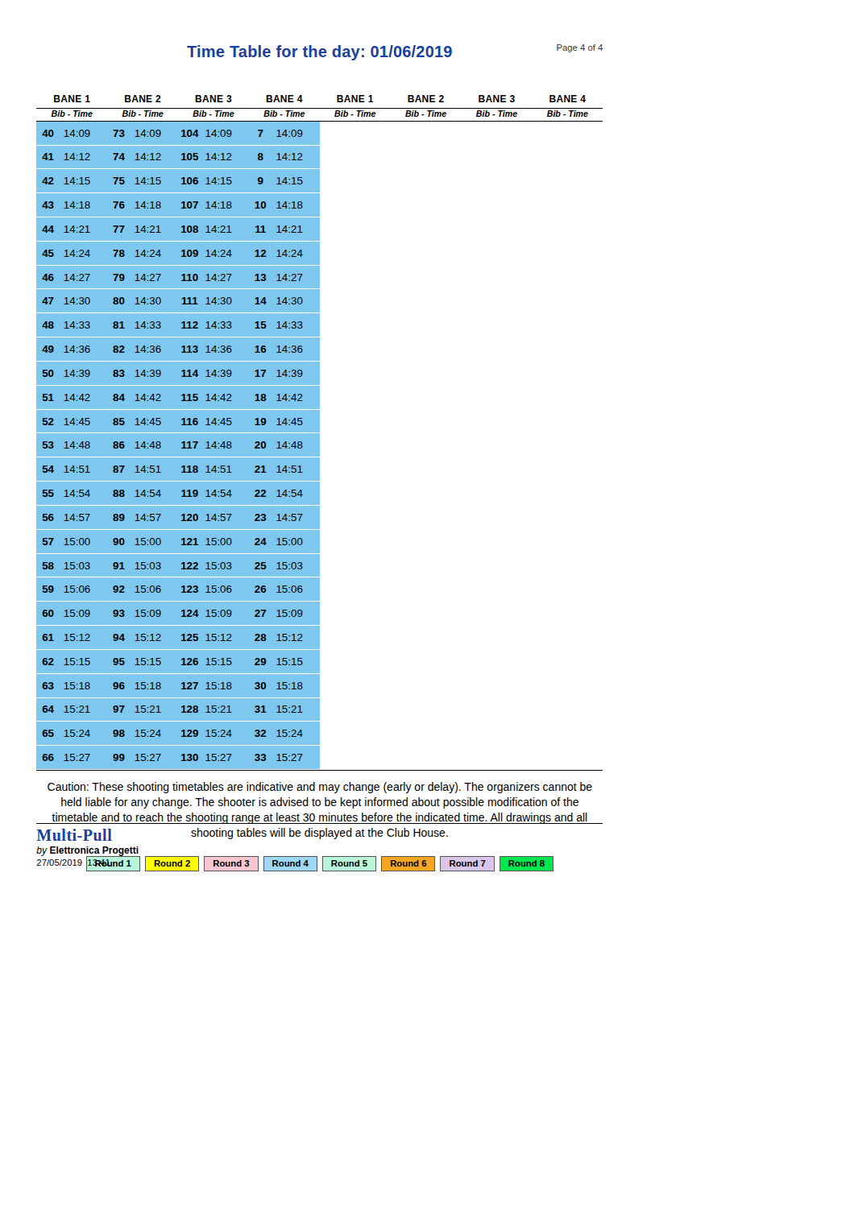Page 4 of 4
Time Table for the day: 01/06/2019
| BANE 1 | BANE 2 | BANE 3 | BANE 4 | BANE 1 | BANE 2 | BANE 3 | BANE 4 |
| --- | --- | --- | --- | --- | --- | --- | --- |
| Bib - Time | Bib - Time | Bib - Time | Bib - Time | Bib - Time | Bib - Time | Bib - Time | Bib - Time |
| 40 | 14:09 | 73 | 14:09 | 104 | 14:09 | 7 | 14:09 | | | | |
| 41 | 14:12 | 74 | 14:12 | 105 | 14:12 | 8 | 14:12 | | | | |
| 42 | 14:15 | 75 | 14:15 | 106 | 14:15 | 9 | 14:15 | | | | |
| 43 | 14:18 | 76 | 14:18 | 107 | 14:18 | 10 | 14:18 | | | | |
| 44 | 14:21 | 77 | 14:21 | 108 | 14:21 | 11 | 14:21 | | | | |
| 45 | 14:24 | 78 | 14:24 | 109 | 14:24 | 12 | 14:24 | | | | |
| 46 | 14:27 | 79 | 14:27 | 110 | 14:27 | 13 | 14:27 | | | | |
| 47 | 14:30 | 80 | 14:30 | 111 | 14:30 | 14 | 14:30 | | | | |
| 48 | 14:33 | 81 | 14:33 | 112 | 14:33 | 15 | 14:33 | | | | |
| 49 | 14:36 | 82 | 14:36 | 113 | 14:36 | 16 | 14:36 | | | | |
| 50 | 14:39 | 83 | 14:39 | 114 | 14:39 | 17 | 14:39 | | | | |
| 51 | 14:42 | 84 | 14:42 | 115 | 14:42 | 18 | 14:42 | | | | |
| 52 | 14:45 | 85 | 14:45 | 116 | 14:45 | 19 | 14:45 | | | | |
| 53 | 14:48 | 86 | 14:48 | 117 | 14:48 | 20 | 14:48 | | | | |
| 54 | 14:51 | 87 | 14:51 | 118 | 14:51 | 21 | 14:51 | | | | |
| 55 | 14:54 | 88 | 14:54 | 119 | 14:54 | 22 | 14:54 | | | | |
| 56 | 14:57 | 89 | 14:57 | 120 | 14:57 | 23 | 14:57 | | | | |
| 57 | 15:00 | 90 | 15:00 | 121 | 15:00 | 24 | 15:00 | | | | |
| 58 | 15:03 | 91 | 15:03 | 122 | 15:03 | 25 | 15:03 | | | | |
| 59 | 15:06 | 92 | 15:06 | 123 | 15:06 | 26 | 15:06 | | | | |
| 60 | 15:09 | 93 | 15:09 | 124 | 15:09 | 27 | 15:09 | | | | |
| 61 | 15:12 | 94 | 15:12 | 125 | 15:12 | 28 | 15:12 | | | | |
| 62 | 15:15 | 95 | 15:15 | 126 | 15:15 | 29 | 15:15 | | | | |
| 63 | 15:18 | 96 | 15:18 | 127 | 15:18 | 30 | 15:18 | | | | |
| 64 | 15:21 | 97 | 15:21 | 128 | 15:21 | 31 | 15:21 | | | | |
| 65 | 15:24 | 98 | 15:24 | 129 | 15:24 | 32 | 15:24 | | | | |
| 66 | 15:27 | 99 | 15:27 | 130 | 15:27 | 33 | 15:27 | | | | |
Caution: These shooting timetables are indicative and may change (early or delay). The organizers cannot be held liable for any change. The shooter is advised to be kept informed about possible modification of the timetable and to reach the shooting range at least 30 minutes before the indicated time. All drawings and all shooting tables will be displayed at the Club House.
| Round 1 | Round 2 | Round 3 | Round 4 | Round 5 | Round 6 | Round 7 | Round 8 |
Multi‑Pull
by Elettronica Progetti
27/05/2019 13:41